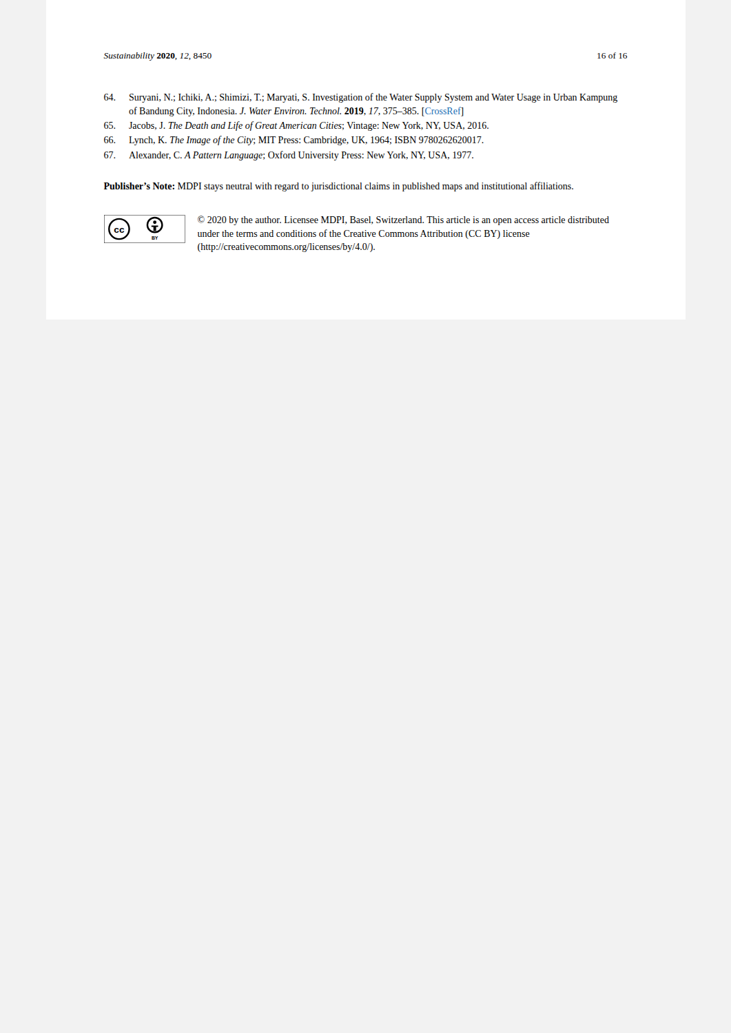Sustainability 2020, 12, 8450
16 of 16
64. Suryani, N.; Ichiki, A.; Shimizi, T.; Maryati, S. Investigation of the Water Supply System and Water Usage in Urban Kampung of Bandung City, Indonesia. J. Water Environ. Technol. 2019, 17, 375–385. [CrossRef]
65. Jacobs, J. The Death and Life of Great American Cities; Vintage: New York, NY, USA, 2016.
66. Lynch, K. The Image of the City; MIT Press: Cambridge, UK, 1964; ISBN 9780262620017.
67. Alexander, C. A Pattern Language; Oxford University Press: New York, NY, USA, 1977.
Publisher’s Note: MDPI stays neutral with regard to jurisdictional claims in published maps and institutional affiliations.
cc BY
© 2020 by the author. Licensee MDPI, Basel, Switzerland. This article is an open access article distributed under the terms and conditions of the Creative Commons Attribution (CC BY) license (http://creativecommons.org/licenses/by/4.0/).